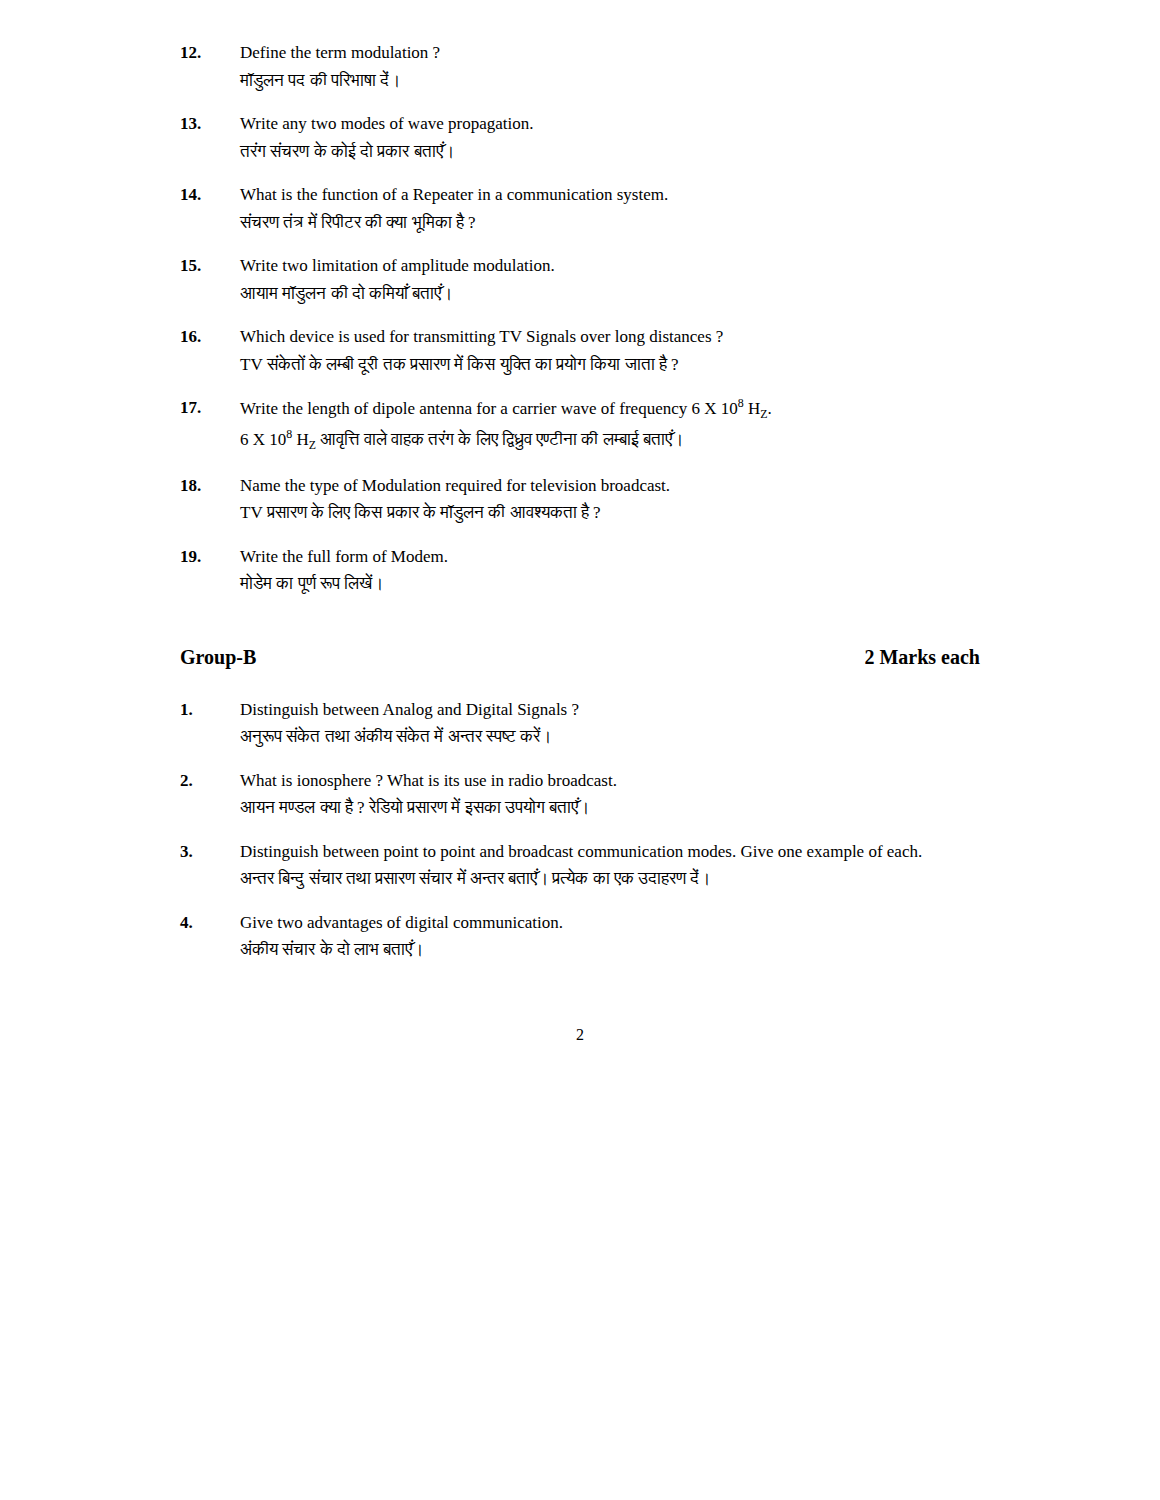12. Define the term modulation ? मॉडुलन पद की परिभाषा दें।
13. Write any two modes of wave propagation. तरंग संचरण के कोई दो प्रकार बताएँ।
14. What is the function of a Repeater in a communication system. संचरण तंत्र में रिपीटर की क्या भूमिका है ?
15. Write two limitation of amplitude modulation. आयाम मॉडुलन की दो कमियाँ बताएँ।
16. Which device is used for transmitting TV Signals over long distances ? TV संकेतों के लम्बी दूरी तक प्रसारण में किस युक्ति का प्रयोग किया जाता है ?
17. Write the length of dipole antenna for a carrier wave of frequency 6 X 108 HZ. 6 X 108 HZ आवृत्ति वाले वाहक तरंग के लिए द्विध्रुव एण्टीना की लम्बाई बताएँ।
18. Name the type of Modulation required for television broadcast. TV प्रसारण के लिए किस प्रकार के मॉडुलन की आवश्यकता है ?
19. Write the full form of Modem. मोडेम का पूर्ण रूप लिखें।
Group-B 2 Marks each
1. Distinguish between Analog and Digital Signals ? अनुरूप संकेत तथा अंकीय संकेत में अन्तर स्पष्ट करें।
2. What is ionosphere ? What is its use in radio broadcast. आयन मण्डल क्या है ? रेडियो प्रसारण में इसका उपयोग बताएँ।
3. Distinguish between point to point and broadcast communication modes. Give one example of each. अन्तर बिन्दु संचार तथा प्रसारण संचार में अन्तर बताएँ। प्रत्येक का एक उदाहरण दें।
4. Give two advantages of digital communication. अंकीय संचार के दो लाभ बताएँ।
2